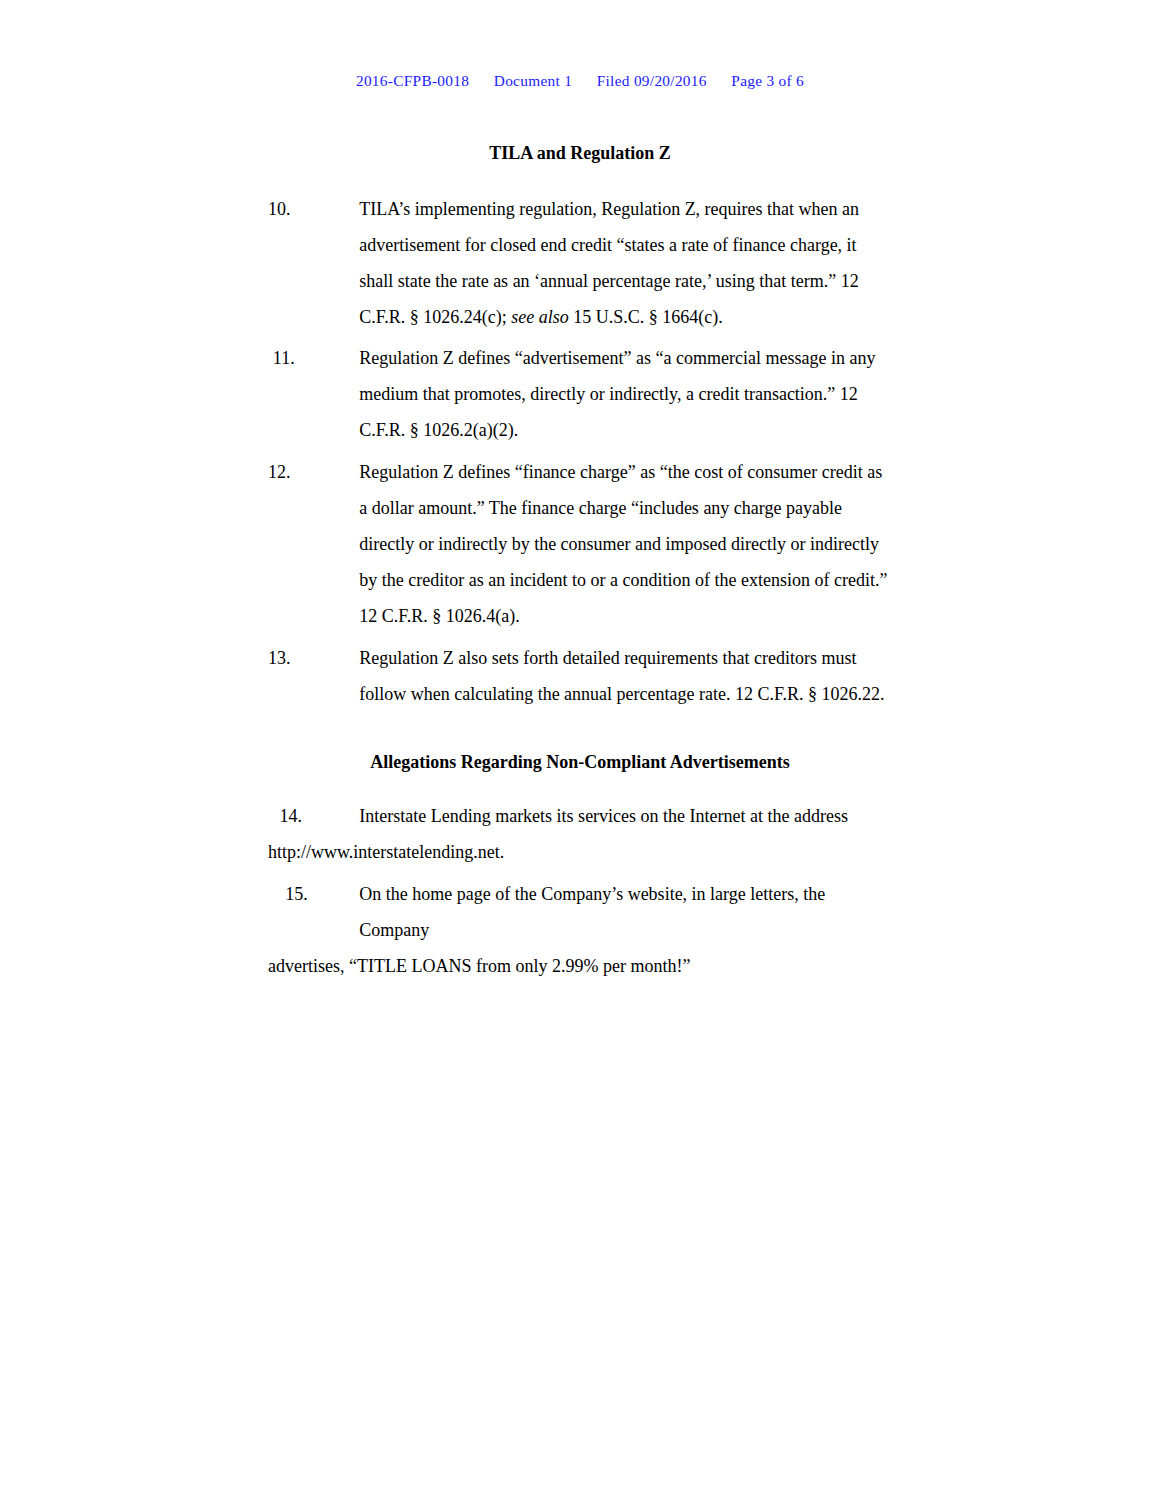2016-CFPB-0018 Document 1 Filed 09/20/2016 Page 3 of 6
TILA and Regulation Z
10. TILA’s implementing regulation, Regulation Z, requires that when an advertisement for closed end credit “states a rate of finance charge, it shall state the rate as an ‘annual percentage rate,’ using that term.” 12 C.F.R. § 1026.24(c); see also 15 U.S.C. § 1664(c).
11. Regulation Z defines “advertisement” as “a commercial message in any medium that promotes, directly or indirectly, a credit transaction.” 12 C.F.R. § 1026.2(a)(2).
12. Regulation Z defines “finance charge” as “the cost of consumer credit as a dollar amount.” The finance charge “includes any charge payable directly or indirectly by the consumer and imposed directly or indirectly by the creditor as an incident to or a condition of the extension of credit.” 12 C.F.R. § 1026.4(a).
13. Regulation Z also sets forth detailed requirements that creditors must follow when calculating the annual percentage rate. 12 C.F.R. § 1026.22.
Allegations Regarding Non-Compliant Advertisements
14. Interstate Lending markets its services on the Internet at the address http://www.interstatelending.net.
15. On the home page of the Company’s website, in large letters, the Company advertises, “TITLE LOANS from only 2.99% per month!”